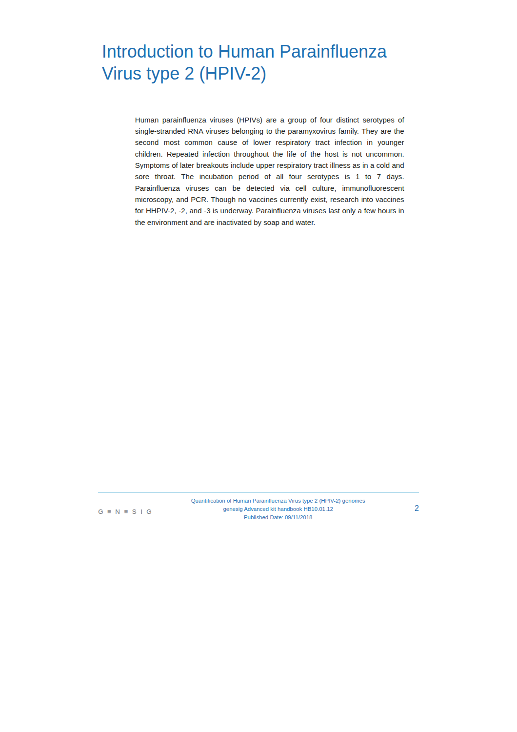Introduction to Human Parainfluenza Virus type 2 (HPIV-2)
Human parainfluenza viruses (HPIVs) are a group of four distinct serotypes of single-stranded RNA viruses belonging to the paramyxovirus family. They are the second most common cause of lower respiratory tract infection in younger children. Repeated infection throughout the life of the host is not uncommon. Symptoms of later breakouts include upper respiratory tract illness as in a cold and sore throat. The incubation period of all four serotypes is 1 to 7 days. Parainfluenza viruses can be detected via cell culture, immunofluorescent microscopy, and PCR. Though no vaccines currently exist, research into vaccines for HHPIV-2, -2, and -3 is underway. Parainfluenza viruses last only a few hours in the environment and are inactivated by soap and water.
G ≡ N ≡ S I G
Quantification of Human Parainfluenza Virus type 2 (HPIV-2) genomes
genesig Advanced kit handbook HB10.01.12
Published Date: 09/11/2018
2